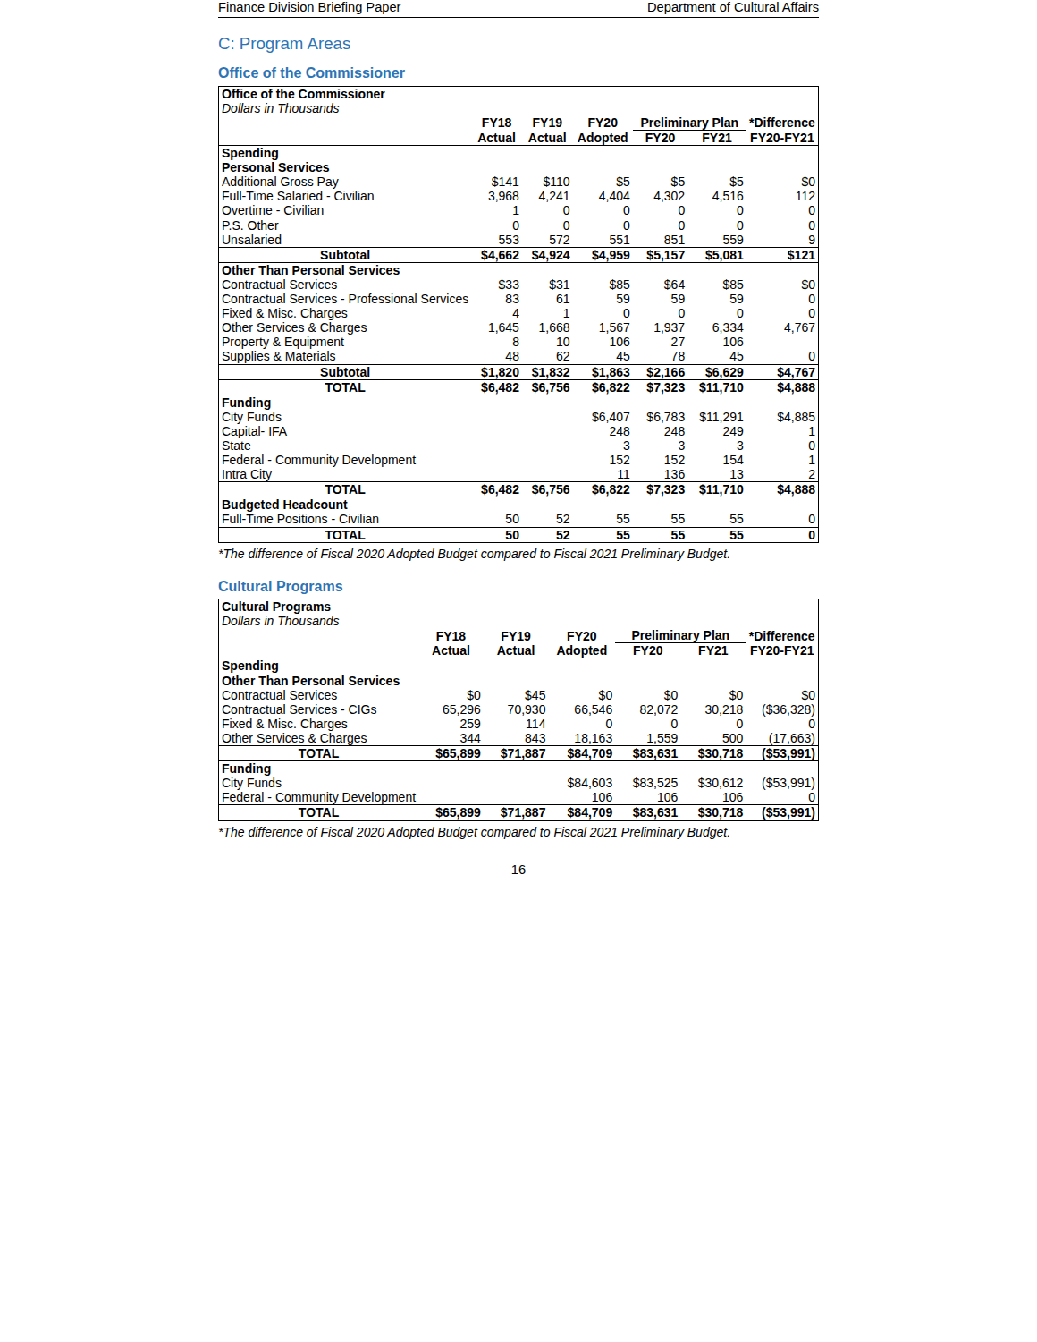Finance Division Briefing Paper
Department of Cultural Affairs
C: Program Areas
Office of the Commissioner
| Office of the Commissioner |
| Dollars in Thousands |
| | FY18 | FY19 | FY20 | Preliminary Plan | *Difference |
| | Actual | Actual | Adopted | FY20 | FY21 | FY20-FY21 |
| Spending | | | | | | |
| Personal Services | | | | | | |
| Additional Gross Pay | $141 | $110 | $5 | $5 | $5 | $0 |
| Full-Time Salaried - Civilian | 3,968 | 4,241 | 4,404 | 4,302 | 4,516 | 112 |
| Overtime - Civilian | 1 | 0 | 0 | 0 | 0 | 0 |
| P.S. Other | 0 | 0 | 0 | 0 | 0 | 0 |
| Unsalaried | 553 | 572 | 551 | 851 | 559 | 9 |
| Subtotal | $4,662 | $4,924 | $4,959 | $5,157 | $5,081 | $121 |
| Other Than Personal Services | | | | | | |
| Contractual Services | $33 | $31 | $85 | $64 | $85 | $0 |
| Contractual Services - Professional Services | 83 | 61 | 59 | 59 | 59 | 0 |
| Fixed & Misc. Charges | 4 | 1 | 0 | 0 | 0 | 0 |
| Other Services & Charges | 1,645 | 1,668 | 1,567 | 1,937 | 6,334 | 4,767 |
| Property & Equipment | 8 | 10 | 106 | 27 | 106 | |
| Supplies & Materials | 48 | 62 | 45 | 78 | 45 | 0 |
| Subtotal | $1,820 | $1,832 | $1,863 | $2,166 | $6,629 | $4,767 |
| TOTAL | $6,482 | $6,756 | $6,822 | $7,323 | $11,710 | $4,888 |
| Funding | | | | | | |
| City Funds | | | $6,407 | $6,783 | $11,291 | $4,885 |
| Capital- IFA | | | 248 | 248 | 249 | 1 |
| State | | | 3 | 3 | 3 | 0 |
| Federal - Community Development | | | 152 | 152 | 154 | 1 |
| Intra City | | | 11 | 136 | 13 | 2 |
| TOTAL | $6,482 | $6,756 | $6,822 | $7,323 | $11,710 | $4,888 |
| Budgeted Headcount | | | | | | |
| Full-Time Positions - Civilian | 50 | 52 | 55 | 55 | 55 | 0 |
| TOTAL | 50 | 52 | 55 | 55 | 55 | 0 |
*The difference of Fiscal 2020 Adopted Budget compared to Fiscal 2021 Preliminary Budget.
Cultural Programs
| Cultural Programs |
| Dollars in Thousands |
| | FY18 | FY19 | FY20 | Preliminary Plan | *Difference |
| | Actual | Actual | Adopted | FY20 | FY21 | FY20-FY21 |
| Spending | | | | | | |
| Other Than Personal Services | | | | | | |
| Contractual Services | $0 | $45 | $0 | $0 | $0 | $0 |
| Contractual Services - CIGs | 65,296 | 70,930 | 66,546 | 82,072 | 30,218 | ($36,328) |
| Fixed & Misc. Charges | 259 | 114 | 0 | 0 | 0 | 0 |
| Other Services & Charges | 344 | 843 | 18,163 | 1,559 | 500 | (17,663) |
| TOTAL | $65,899 | $71,887 | $84,709 | $83,631 | $30,718 | ($53,991) |
| Funding | | | | | | |
| City Funds | | | $84,603 | $83,525 | $30,612 | ($53,991) |
| Federal - Community Development | | | 106 | 106 | 106 | 0 |
| TOTAL | $65,899 | $71,887 | $84,709 | $83,631 | $30,718 | ($53,991) |
*The difference of Fiscal 2020 Adopted Budget compared to Fiscal 2021 Preliminary Budget.
16